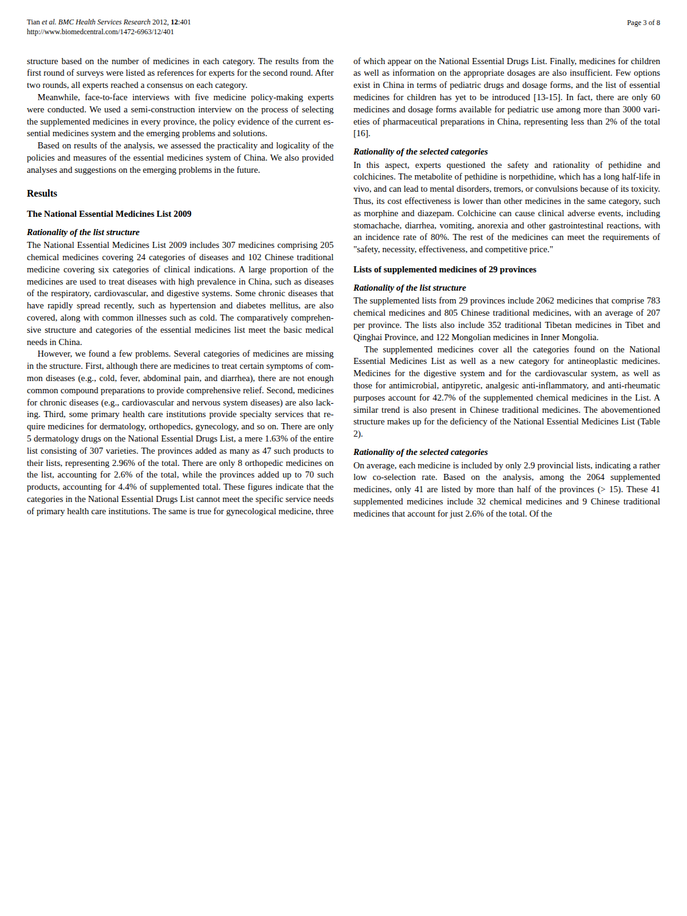Tian et al. BMC Health Services Research 2012, 12:401
http://www.biomedcentral.com/1472-6963/12/401
Page 3 of 8
structure based on the number of medicines in each category. The results from the first round of surveys were listed as references for experts for the second round. After two rounds, all experts reached a consensus on each category.
Meanwhile, face-to-face interviews with five medicine policy-making experts were conducted. We used a semi-construction interview on the process of selecting the supplemented medicines in every province, the policy evidence of the current essential medicines system and the emerging problems and solutions.
Based on results of the analysis, we assessed the practicality and logicality of the policies and measures of the essential medicines system of China. We also provided analyses and suggestions on the emerging problems in the future.
Results
The National Essential Medicines List 2009
Rationality of the list structure
The National Essential Medicines List 2009 includes 307 medicines comprising 205 chemical medicines covering 24 categories of diseases and 102 Chinese traditional medicine covering six categories of clinical indications. A large proportion of the medicines are used to treat diseases with high prevalence in China, such as diseases of the respiratory, cardiovascular, and digestive systems. Some chronic diseases that have rapidly spread recently, such as hypertension and diabetes mellitus, are also covered, along with common illnesses such as cold. The comparatively comprehensive structure and categories of the essential medicines list meet the basic medical needs in China.
However, we found a few problems. Several categories of medicines are missing in the structure. First, although there are medicines to treat certain symptoms of common diseases (e.g., cold, fever, abdominal pain, and diarrhea), there are not enough common compound preparations to provide comprehensive relief. Second, medicines for chronic diseases (e.g., cardiovascular and nervous system diseases) are also lacking. Third, some primary health care institutions provide specialty services that require medicines for dermatology, orthopedics, gynecology, and so on. There are only 5 dermatology drugs on the National Essential Drugs List, a mere 1.63% of the entire list consisting of 307 varieties. The provinces added as many as 47 such products to their lists, representing 2.96% of the total. There are only 8 orthopedic medicines on the list, accounting for 2.6% of the total, while the provinces added up to 70 such products, accounting for 4.4% of supplemented total. These figures indicate that the categories in the National Essential Drugs List cannot meet the specific service needs of primary health care institutions. The same is true for gynecological medicine, three of which appear on the National Essential Drugs List. Finally, medicines for children as well as information on the appropriate dosages are also insufficient. Few options exist in China in terms of pediatric drugs and dosage forms, and the list of essential medicines for children has yet to be introduced [13-15]. In fact, there are only 60 medicines and dosage forms available for pediatric use among more than 3000 varieties of pharmaceutical preparations in China, representing less than 2% of the total [16].
Rationality of the selected categories
In this aspect, experts questioned the safety and rationality of pethidine and colchicines. The metabolite of pethidine is norpethidine, which has a long half-life in vivo, and can lead to mental disorders, tremors, or convulsions because of its toxicity. Thus, its cost effectiveness is lower than other medicines in the same category, such as morphine and diazepam. Colchicine can cause clinical adverse events, including stomachache, diarrhea, vomiting, anorexia and other gastrointestinal reactions, with an incidence rate of 80%. The rest of the medicines can meet the requirements of "safety, necessity, effectiveness, and competitive price."
Lists of supplemented medicines of 29 provinces
Rationality of the list structure
The supplemented lists from 29 provinces include 2062 medicines that comprise 783 chemical medicines and 805 Chinese traditional medicines, with an average of 207 per province. The lists also include 352 traditional Tibetan medicines in Tibet and Qinghai Province, and 122 Mongolian medicines in Inner Mongolia.
The supplemented medicines cover all the categories found on the National Essential Medicines List as well as a new category for antineoplastic medicines. Medicines for the digestive system and for the cardiovascular system, as well as those for antimicrobial, antipyretic, analgesic anti-inflammatory, and anti-rheumatic purposes account for 42.7% of the supplemented chemical medicines in the List. A similar trend is also present in Chinese traditional medicines. The abovementioned structure makes up for the deficiency of the National Essential Medicines List (Table 2).
Rationality of the selected categories
On average, each medicine is included by only 2.9 provincial lists, indicating a rather low co-selection rate. Based on the analysis, among the 2064 supplemented medicines, only 41 are listed by more than half of the provinces (> 15). These 41 supplemented medicines include 32 chemical medicines and 9 Chinese traditional medicines that account for just 2.6% of the total. Of the